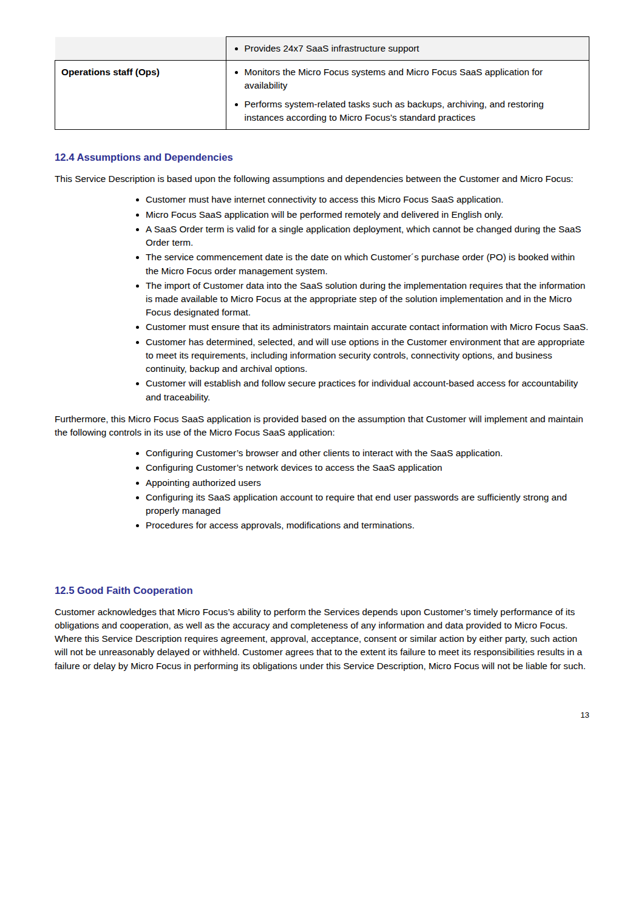| | Provides 24x7 SaaS infrastructure support |
| Operations staff (Ops) | Monitors the Micro Focus systems and Micro Focus SaaS application for availability Performs system-related tasks such as backups, archiving, and restoring instances according to Micro Focus’s standard practices |
12.4 Assumptions and Dependencies
This Service Description is based upon the following assumptions and dependencies between the Customer and Micro Focus:
Customer must have internet connectivity to access this Micro Focus SaaS application.
Micro Focus SaaS application will be performed remotely and delivered in English only.
A SaaS Order term is valid for a single application deployment, which cannot be changed during the SaaS Order term.
The service commencement date is the date on which Customer´s purchase order (PO) is booked within the Micro Focus order management system.
The import of Customer data into the SaaS solution during the implementation requires that the information is made available to Micro Focus at the appropriate step of the solution implementation and in the Micro Focus designated format.
Customer must ensure that its administrators maintain accurate contact information with Micro Focus SaaS.
Customer has determined, selected, and will use options in the Customer environment that are appropriate to meet its requirements, including information security controls, connectivity options, and business continuity, backup and archival options.
Customer will establish and follow secure practices for individual account-based access for accountability and traceability.
Furthermore, this Micro Focus SaaS application is provided based on the assumption that Customer will implement and maintain the following controls in its use of the Micro Focus SaaS application:
Configuring Customer’s browser and other clients to interact with the SaaS application.
Configuring Customer’s network devices to access the SaaS application
Appointing authorized users
Configuring its SaaS application account to require that end user passwords are sufficiently strong and properly managed
Procedures for access approvals, modifications and terminations.
12.5 Good Faith Cooperation
Customer acknowledges that Micro Focus’s ability to perform the Services depends upon Customer’s timely performance of its obligations and cooperation, as well as the accuracy and completeness of any information and data provided to Micro Focus. Where this Service Description requires agreement, approval, acceptance, consent or similar action by either party, such action will not be unreasonably delayed or withheld. Customer agrees that to the extent its failure to meet its responsibilities results in a failure or delay by Micro Focus in performing its obligations under this Service Description, Micro Focus will not be liable for such.
13